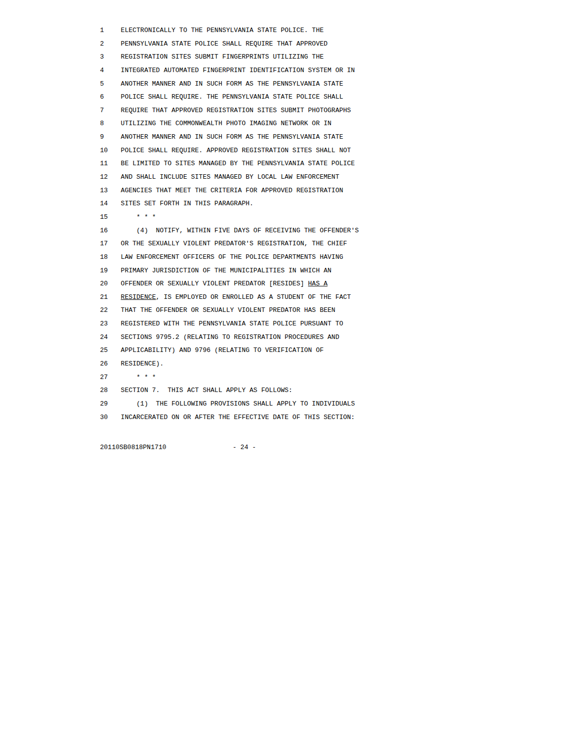| 1 | ELECTRONICALLY TO THE PENNSYLVANIA STATE POLICE. THE |
| 2 | PENNSYLVANIA STATE POLICE SHALL REQUIRE THAT APPROVED |
| 3 | REGISTRATION SITES SUBMIT FINGERPRINTS UTILIZING THE |
| 4 | INTEGRATED AUTOMATED FINGERPRINT IDENTIFICATION SYSTEM OR IN |
| 5 | ANOTHER MANNER AND IN SUCH FORM AS THE PENNSYLVANIA STATE |
| 6 | POLICE SHALL REQUIRE. THE PENNSYLVANIA STATE POLICE SHALL |
| 7 | REQUIRE THAT APPROVED REGISTRATION SITES SUBMIT PHOTOGRAPHS |
| 8 | UTILIZING THE COMMONWEALTH PHOTO IMAGING NETWORK OR IN |
| 9 | ANOTHER MANNER AND IN SUCH FORM AS THE PENNSYLVANIA STATE |
| 10 | POLICE SHALL REQUIRE. APPROVED REGISTRATION SITES SHALL NOT |
| 11 | BE LIMITED TO SITES MANAGED BY THE PENNSYLVANIA STATE POLICE |
| 12 | AND SHALL INCLUDE SITES MANAGED BY LOCAL LAW ENFORCEMENT |
| 13 | AGENCIES THAT MEET THE CRITERIA FOR APPROVED REGISTRATION |
| 14 | SITES SET FORTH IN THIS PARAGRAPH. |
| 15 | * * * |
| 16 | (4) NOTIFY, WITHIN FIVE DAYS OF RECEIVING THE OFFENDER'S |
| 17 | OR THE SEXUALLY VIOLENT PREDATOR'S REGISTRATION, THE CHIEF |
| 18 | LAW ENFORCEMENT OFFICERS OF THE POLICE DEPARTMENTS HAVING |
| 19 | PRIMARY JURISDICTION OF THE MUNICIPALITIES IN WHICH AN |
| 20 | OFFENDER OR SEXUALLY VIOLENT PREDATOR [RESIDES] HAS A |
| 21 | RESIDENCE , IS EMPLOYED OR ENROLLED AS A STUDENT OF THE FACT |
| 22 | THAT THE OFFENDER OR SEXUALLY VIOLENT PREDATOR HAS BEEN |
| 23 | REGISTERED WITH THE PENNSYLVANIA STATE POLICE PURSUANT TO |
| 24 | SECTIONS 9795.2 (RELATING TO REGISTRATION PROCEDURES AND |
| 25 | APPLICABILITY) AND 9796 (RELATING TO VERIFICATION OF |
| 26 | RESIDENCE). |
| 27 | * * * |
| 28 | SECTION 7. THIS ACT SHALL APPLY AS FOLLOWS: |
| 29 | (1) THE FOLLOWING PROVISIONS SHALL APPLY TO INDIVIDUALS |
| 30 | INCARCERATED ON OR AFTER THE EFFECTIVE DATE OF THIS SECTION: |
20110SB0818PN1710 - 24 -